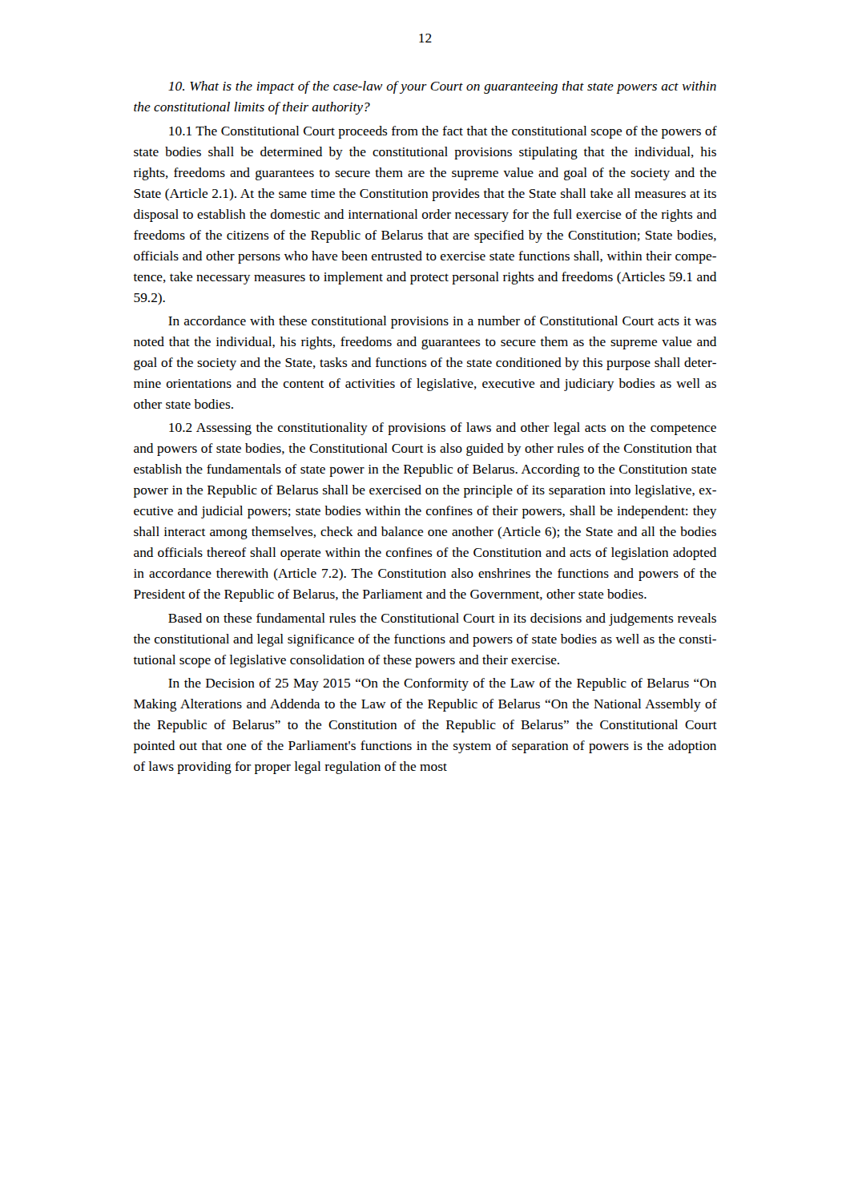12
10. What is the impact of the case-law of your Court on guaranteeing that state powers act within the constitutional limits of their authority?
10.1 The Constitutional Court proceeds from the fact that the constitutional scope of the powers of state bodies shall be determined by the constitutional provisions stipulating that the individual, his rights, freedoms and guarantees to secure them are the supreme value and goal of the society and the State (Article 2.1). At the same time the Constitution provides that the State shall take all measures at its disposal to establish the domestic and international order necessary for the full exercise of the rights and freedoms of the citizens of the Republic of Belarus that are specified by the Constitution; State bodies, officials and other persons who have been entrusted to exercise state functions shall, within their competence, take necessary measures to implement and protect personal rights and freedoms (Articles 59.1 and 59.2).
In accordance with these constitutional provisions in a number of Constitutional Court acts it was noted that the individual, his rights, freedoms and guarantees to secure them as the supreme value and goal of the society and the State, tasks and functions of the state conditioned by this purpose shall determine orientations and the content of activities of legislative, executive and judiciary bodies as well as other state bodies.
10.2 Assessing the constitutionality of provisions of laws and other legal acts on the competence and powers of state bodies, the Constitutional Court is also guided by other rules of the Constitution that establish the fundamentals of state power in the Republic of Belarus. According to the Constitution state power in the Republic of Belarus shall be exercised on the principle of its separation into legislative, executive and judicial powers; state bodies within the confines of their powers, shall be independent: they shall interact among themselves, check and balance one another (Article 6); the State and all the bodies and officials thereof shall operate within the confines of the Constitution and acts of legislation adopted in accordance therewith (Article 7.2). The Constitution also enshrines the functions and powers of the President of the Republic of Belarus, the Parliament and the Government, other state bodies.
Based on these fundamental rules the Constitutional Court in its decisions and judgements reveals the constitutional and legal significance of the functions and powers of state bodies as well as the constitutional scope of legislative consolidation of these powers and their exercise.
In the Decision of 25 May 2015 “On the Conformity of the Law of the Republic of Belarus “On Making Alterations and Addenda to the Law of the Republic of Belarus “On the National Assembly of the Republic of Belarus” to the Constitution of the Republic of Belarus” the Constitutional Court pointed out that one of the Parliament's functions in the system of separation of powers is the adoption of laws providing for proper legal regulation of the most